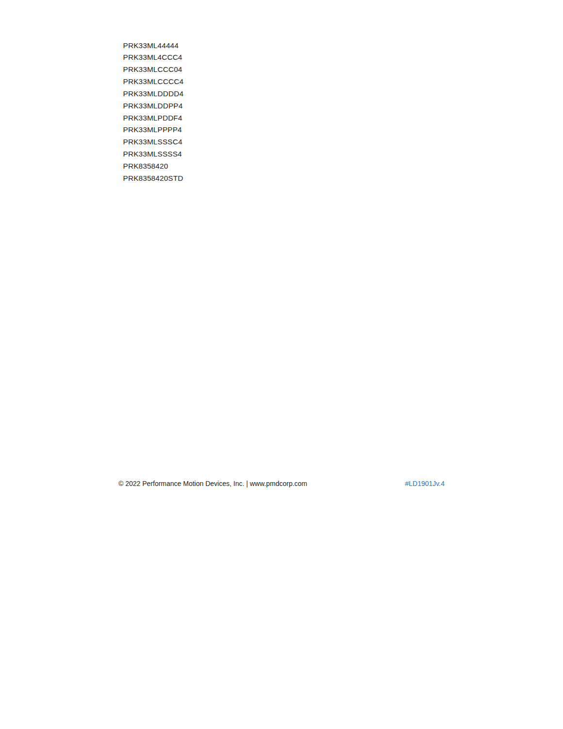PRK33ML44444
PRK33ML4CCC4
PRK33MLCCC04
PRK33MLCCCC4
PRK33MLDDDD4
PRK33MLDDPP4
PRK33MLPDDF4
PRK33MLPPPP4
PRK33MLSSSC4
PRK33MLSSSS4
PRK8358420
PRK8358420STD
© 2022 Performance Motion Devices, Inc. | www.pmdcorp.com
#LD1901Jv.4